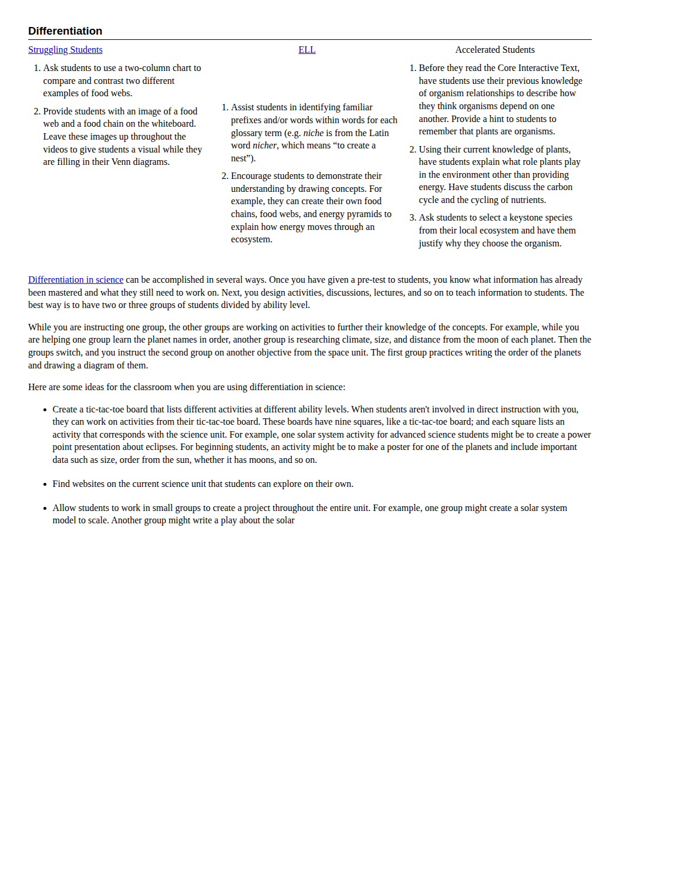Differentiation
| Struggling Students | ELL | Accelerated Students |
| --- | --- | --- |
| Ask students to use a two-column chart to compare and contrast two different examples of food webs. Provide students with an image of a food web and a food chain on the whiteboard. Leave these images up throughout the videos to give students a visual while they are filling in their Venn diagrams. | Assist students in identifying familiar prefixes and/or words within words for each glossary term (e.g. niche is from the Latin word nicher , which means “to create a nest”). Encourage students to demonstrate their understanding by drawing concepts. For example, they can create their own food chains, food webs, and energy pyramids to explain how energy moves through an ecosystem. | Before they read the Core Interactive Text, have students use their previous knowledge of organism relationships to describe how they think organisms depend on one another. Provide a hint to students to remember that plants are organisms. Using their current knowledge of plants, have students explain what role plants play in the environment other than providing energy. Have students discuss the carbon cycle and the cycling of nutrients. Ask students to select a keystone species from their local ecosystem and have them justify why they choose the organism. |
Differentiation in science can be accomplished in several ways. Once you have given a pre-test to students, you know what information has already been mastered and what they still need to work on. Next, you design activities, discussions, lectures, and so on to teach information to students. The best way is to have two or three groups of students divided by ability level.
While you are instructing one group, the other groups are working on activities to further their knowledge of the concepts. For example, while you are helping one group learn the planet names in order, another group is researching climate, size, and distance from the moon of each planet. Then the groups switch, and you instruct the second group on another objective from the space unit. The first group practices writing the order of the planets and drawing a diagram of them.
Here are some ideas for the classroom when you are using differentiation in science:
Create a tic-tac-toe board that lists different activities at different ability levels. When students aren't involved in direct instruction with you, they can work on activities from their tic-tac-toe board. These boards have nine squares, like a tic-tac-toe board; and each square lists an activity that corresponds with the science unit. For example, one solar system activity for advanced science students might be to create a power point presentation about eclipses. For beginning students, an activity might be to make a poster for one of the planets and include important data such as size, order from the sun, whether it has moons, and so on.
Find websites on the current science unit that students can explore on their own.
Allow students to work in small groups to create a project throughout the entire unit. For example, one group might create a solar system model to scale. Another group might write a play about the solar